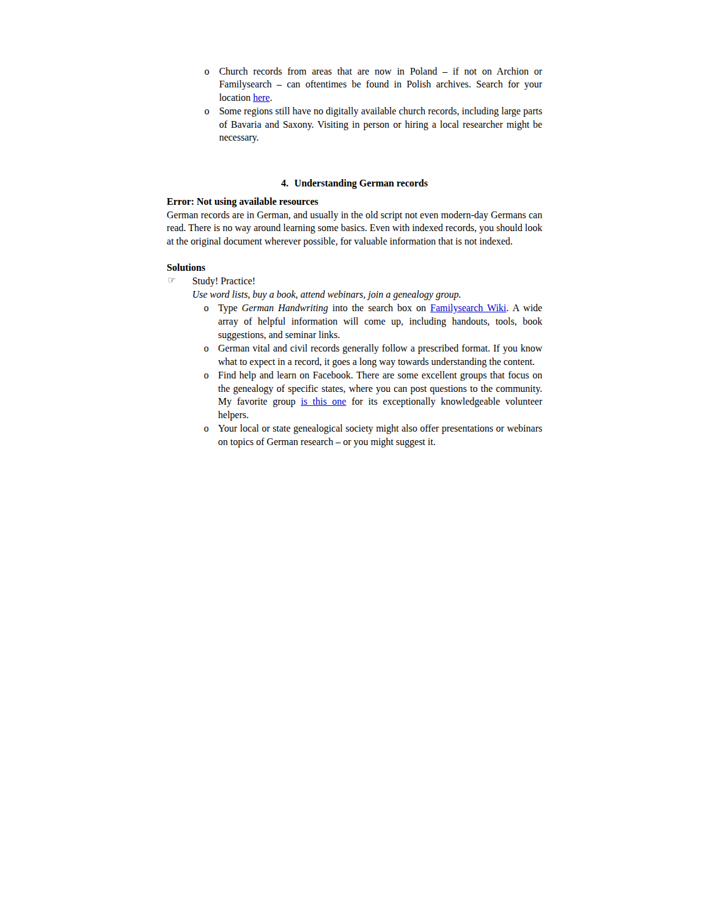o Church records from areas that are now in Poland – if not on Archion or Familysearch – can oftentimes be found in Polish archives. Search for your location here.
o Some regions still have no digitally available church records, including large parts of Bavaria and Saxony. Visiting in person or hiring a local researcher might be necessary.
4. Understanding German records
Error: Not using available resources
German records are in German, and usually in the old script not even modern-day Germans can read. There is no way around learning some basics. Even with indexed records, you should look at the original document wherever possible, for valuable information that is not indexed.
Solutions
☞Study! Practice! Use word lists, buy a book, attend webinars, join a genealogy group.
o Type German Handwriting into the search box on Familysearch Wiki. A wide array of helpful information will come up, including handouts, tools, book suggestions, and seminar links.
o German vital and civil records generally follow a prescribed format. If you know what to expect in a record, it goes a long way towards understanding the content.
o Find help and learn on Facebook. There are some excellent groups that focus on the genealogy of specific states, where you can post questions to the community. My favorite group is this one for its exceptionally knowledgeable volunteer helpers.
o Your local or state genealogical society might also offer presentations or webinars on topics of German research – or you might suggest it.